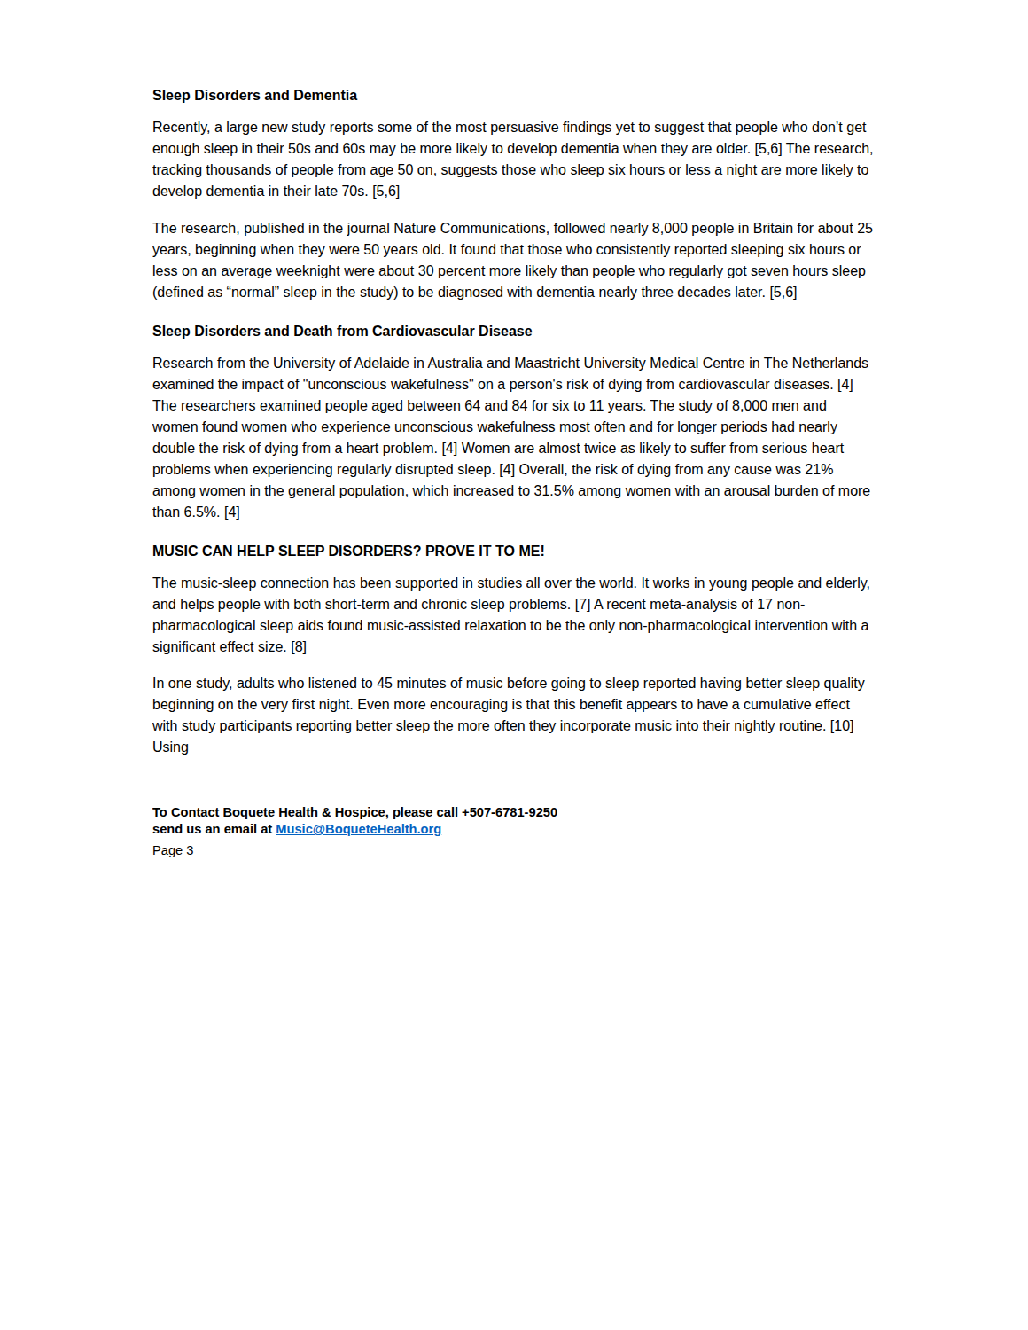Sleep Disorders and Dementia
Recently, a large new study reports some of the most persuasive findings yet to suggest that people who don’t get enough sleep in their 50s and 60s may be more likely to develop dementia when they are older. [5,6] The research, tracking thousands of people from age 50 on, suggests those who sleep six hours or less a night are more likely to develop dementia in their late 70s. [5,6]
The research, published in the journal Nature Communications, followed nearly 8,000 people in Britain for about 25 years, beginning when they were 50 years old. It found that those who consistently reported sleeping six hours or less on an average weeknight were about 30 percent more likely than people who regularly got seven hours sleep (defined as “normal” sleep in the study) to be diagnosed with dementia nearly three decades later. [5,6]
Sleep Disorders and Death from Cardiovascular Disease
Research from the University of Adelaide in Australia and Maastricht University Medical Centre in The Netherlands examined the impact of "unconscious wakefulness" on a person's risk of dying from cardiovascular diseases. [4] The researchers examined people aged between 64 and 84 for six to 11 years. The study of 8,000 men and women found women who experience unconscious wakefulness most often and for longer periods had nearly double the risk of dying from a heart problem. [4] Women are almost twice as likely to suffer from serious heart problems when experiencing regularly disrupted sleep. [4] Overall, the risk of dying from any cause was 21% among women in the general population, which increased to 31.5% among women with an arousal burden of more than 6.5%. [4]
MUSIC CAN HELP SLEEP DISORDERS? PROVE IT TO ME!
The music-sleep connection has been supported in studies all over the world. It works in young people and elderly, and helps people with both short-term and chronic sleep problems. [7] A recent meta-analysis of 17 non-pharmacological sleep aids found music-assisted relaxation to be the only non-pharmacological intervention with a significant effect size. [8]
In one study, adults who listened to 45 minutes of music before going to sleep reported having better sleep quality beginning on the very first night. Even more encouraging is that this benefit appears to have a cumulative effect with study participants reporting better sleep the more often they incorporate music into their nightly routine. [10] Using
To Contact Boquete Health & Hospice, please call +507-6781-9250
send us an email at Music@BoqueteHealth.org
Page 3